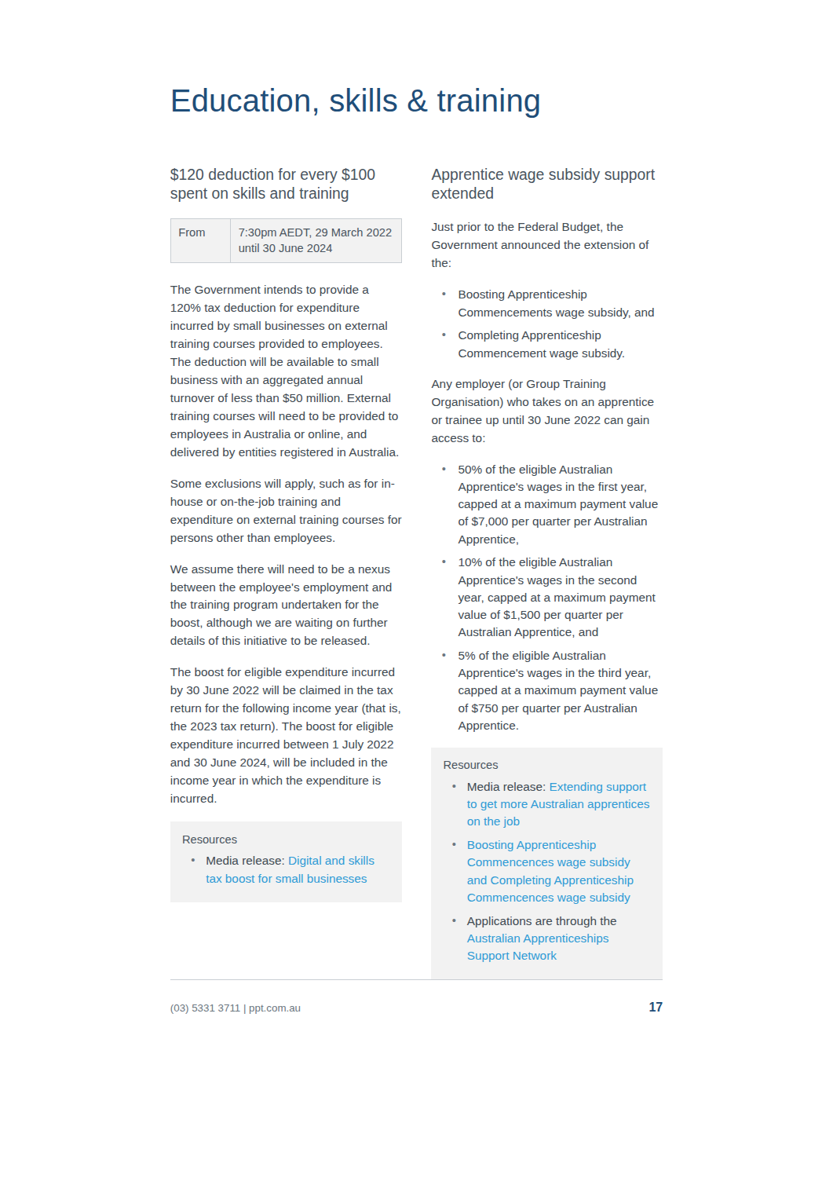Education, skills & training
$120 deduction for every $100 spent on skills and training
| From | 7:30pm AEDT, 29 March 2022 until 30 June 2024 |
The Government intends to provide a 120% tax deduction for expenditure incurred by small businesses on external training courses provided to employees. The deduction will be available to small business with an aggregated annual turnover of less than $50 million. External training courses will need to be provided to employees in Australia or online, and delivered by entities registered in Australia.
Some exclusions will apply, such as for in-house or on-the-job training and expenditure on external training courses for persons other than employees.
We assume there will need to be a nexus between the employee's employment and the training program undertaken for the boost, although we are waiting on further details of this initiative to be released.
The boost for eligible expenditure incurred by 30 June 2022 will be claimed in the tax return for the following income year (that is, the 2023 tax return). The boost for eligible expenditure incurred between 1 July 2022 and 30 June 2024, will be included in the income year in which the expenditure is incurred.
Resources
Media release: Digital and skills tax boost for small businesses
Apprentice wage subsidy support extended
Just prior to the Federal Budget, the Government announced the extension of the:
Boosting Apprenticeship Commencements wage subsidy, and
Completing Apprenticeship Commencement wage subsidy.
Any employer (or Group Training Organisation) who takes on an apprentice or trainee up until 30 June 2022 can gain access to:
50% of the eligible Australian Apprentice's wages in the first year, capped at a maximum payment value of $7,000 per quarter per Australian Apprentice,
10% of the eligible Australian Apprentice's wages in the second year, capped at a maximum payment value of $1,500 per quarter per Australian Apprentice, and
5% of the eligible Australian Apprentice's wages in the third year, capped at a maximum payment value of $750 per quarter per Australian Apprentice.
Resources
Media release: Extending support to get more Australian apprentices on the job
Boosting Apprenticeship Commencences wage subsidy and Completing Apprenticeship Commencences wage subsidy
Applications are through the Australian Apprenticeships Support Network
(03) 5331 3711 | ppt.com.au
17